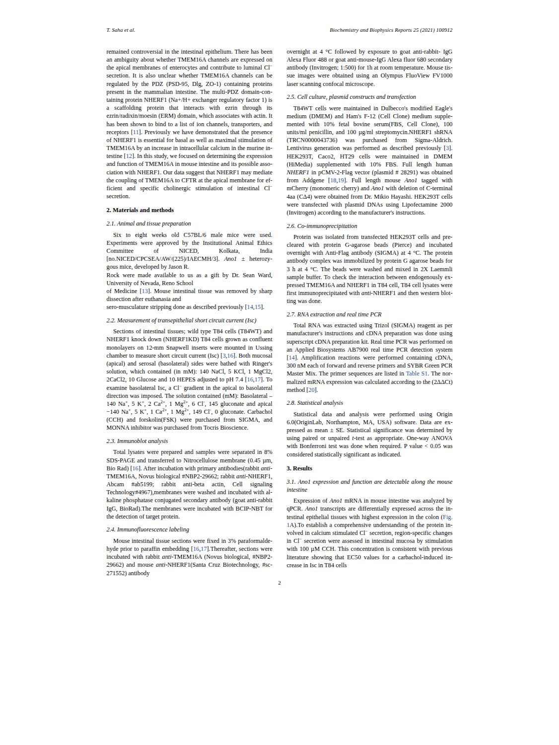T. Saha et al.
Biochemistry and Biophysics Reports 25 (2021) 100912
remained controversial in the intestinal epithelium. There has been an ambiguity about whether TMEM16A channels are expressed on the apical membranes of enterocytes and contribute to luminal Cl− secretion. It is also unclear whether TMEM16A channels can be regulated by the PDZ (PSD-95, Dlg, ZO-1) containing proteins present in the mammalian intestine. The multi-PDZ domain-containing protein NHERF1 (Na+/H+ exchanger regulatory factor 1) is a scaffolding protein that interacts with ezrin through its ezrin/radixin/moesin (ERM) domain, which associates with actin. It has been shown to bind to a list of ion channels, transporters, and receptors [11]. Previously we have demonstrated that the presence of NHERF1 is essential for basal as well as maximal stimulation of TMEM16A by an increase in intracellular calcium in the murine intestine [12]. In this study, we focused on determining the expression and function of TMEM16A in mouse intestine and its possible association with NHERF1. Our data suggest that NHERF1 may mediate the coupling of TMEM16A to CFTR at the apical membrane for efficient and specific cholinergic stimulation of intestinal Cl− secretion.
2. Materials and methods
2.1. Animal and tissue preparation
Six to eight weeks old C57BL/6 male mice were used. Experiments were approved by the Institutional Animal Ethics Committee of NICED, Kolkata, India [no.NICED/CPCSEA/AW/(225)/IAECMH/3]. Ano1 ± heterozygous mice, developed by Jason R.
Rock were made available to us as a gift by Dr. Sean Ward, University of Nevada, Reno School
of Medicine [13]. Mouse intestinal tissue was removed by sharp dissection after euthanasia and
sero-musculature stripping done as described previously [14,15].
2.2. Measurement of transepithelial short circuit current (Isc)
Sections of intestinal tissues; wild type T84 cells (T84WT) and NHERF1 knock down (NHERF1KD) T84 cells grown as confluent monolayers on 12-mm Snapwell inserts were mounted in Ussing chamber to measure short circuit current (Isc) [3,16]. Both mucosal (apical) and serosal (basolateral) sides were bathed with Ringer's solution, which contained (in mM): 140 NaCl, 5 KCl, 1 MgCl2, 2CaCl2, 10 Glucose and 10 HEPES adjusted to pH 7.4 [16,17]. To examine basolateral Isc, a Cl− gradient in the apical to basolateral direction was imposed. The solution contained (mM): Basolateral – 140 Na+, 5 K+, 2 Ca2+, 1 Mg2+, 6 Cl-, 145 gluconate and apical −140 Na+, 5 K+, 1 Ca2+, 1 Mg2+, 149 Cl-, 0 gluconate. Carbachol (CCH) and forskolin(FSK) were purchased from SIGMA, and MONNA inhibitor was purchased from Tocris Bioscience.
2.3. Immunoblot analysis
Total lysates were prepared and samples were separated in 8% SDS-PAGE and transferred to Nitrocellulose membrane (0.45 µm, Bio Rad) [16]. After incubation with primary antibodies(rabbit anti-TMEM16A, Novus biological #NBP2-29662; rabbit anti-NHERF1, Abcam #ab5199; rabbit anti-beta actin, Cell signaling Technology#4967),membranes were washed and incubated with alkaline phosphatase conjugated secondary antibody (goat anti-rabbit IgG, BioRad).The membranes were incubated with BCIP-NBT for the detection of target protein.
2.4. Immunofluorescence labeling
Mouse intestinal tissue sections were fixed in 3% paraformaldehyde prior to paraffin embedding [16,17].Thereafter, sections were incubated with rabbit anti-TMEM16A (Novus biological, #NBP2-29662) and mouse anti-NHERF1(Santa Cruz Biotechnology, #sc-271552) antibody
overnight at 4 °C followed by exposure to goat anti-rabbit- IgG Alexa Fluor 488 or goat anti-mouse-IgG Alexa fluor 680 secondary antibody (Invitrogen; 1:500) for 1h at room temperature. Mouse tissue images were obtained using an Olympus FluoView FV1000 laser scanning confocal microscope.
2.5. Cell culture, plasmid constructs and transfection
T84WT cells were maintained in Dulbecco's modified Eagle's medium (DMEM) and Ham's F-12 (Cell Clone) medium supplemented with 10% fetal bovine serum(FBS, Cell Clone), 100 units/ml penicillin, and 100 µg/ml streptomycin.NHERF1 shRNA (TRCN0000043736) was purchased from Sigma-Aldrich. Lentivirus generation was performed as described previously [3]. HEK293T, Caco2, HT29 cells were maintained in DMEM (HiMedia) supplemented with 10% FBS. Full length human NHERF1 in pCMV-2-Flag vector (plasmid # 28291) was obtained from Addgene [18,19]. Full length mouse Ano1 tagged with mCherry (monomeric cherry) and Ano1 with deletion of C-terminal 4aa (CΔ4) were obtained from Dr. Mikio Hayashi. HEK293T cells were transfected with plasmid DNAs using Lipofectamine 2000 (Invitrogen) according to the manufacturer's instructions.
2.6. Co-immunoprecipitation
Protein was isolated from transfected HEK293T cells and pre-cleared with protein G-agarose beads (Pierce) and incubated overnight with Anti-Flag antibody (SIGMA) at 4 °C. The protein antibody complex was immobilized by protein G agarose beads for 3 h at 4 °C. The beads were washed and mixed in 2X Laemmli sample buffer. To check the interaction between endogenously expressed TMEM16A and NHERF1 in T84 cell, T84 cell lysates were first immunoprecipitated with anti-NHERF1 and then western blotting was done.
2.7. RNA extraction and real time PCR
Total RNA was extracted using Trizol (SIGMA) reagent as per manufacturer's instructions and cDNA preparation was done using superscript cDNA preparation kit. Real time PCR was performed on an Applied Biosystems AB7900 real time PCR detection system [14]. Amplification reactions were performed containing cDNA, 300 nM each of forward and reverse primers and SYBR Green PCR Master Mix. The primer sequences are listed in Table S1. The normalized mRNA expression was calculated according to the (2ΔΔCt) method [20].
2.8. Statistical analysis
Statistical data and analysis were performed using Origin 6.0(OriginLab, Northampton, MA, USA) software. Data are expressed as mean ± SE. Statistical significance was determined by using paired or unpaired t-test as appropriate. One-way ANOVA with Bonferroni test was done when required. P value < 0.05 was considered statistically significant as indicated.
3. Results
3.1. Ano1 expression and function are detectable along the mouse intestine
Expression of Ano1 mRNA in mouse intestine was analyzed by qPCR. Ano1 transcripts are differentially expressed across the intestinal epithelial tissues with highest expression in the colon (Fig. 1 A).To establish a comprehensive understanding of the protein involved in calcium stimulated Cl− secretion, region-specific changes in Cl− secretion were assessed in intestinal mucosa by stimulation with 100 µM CCH. This concentration is consistent with previous literature showing that EC50 values for a carbachol-induced increase in Isc in T84 cells
2